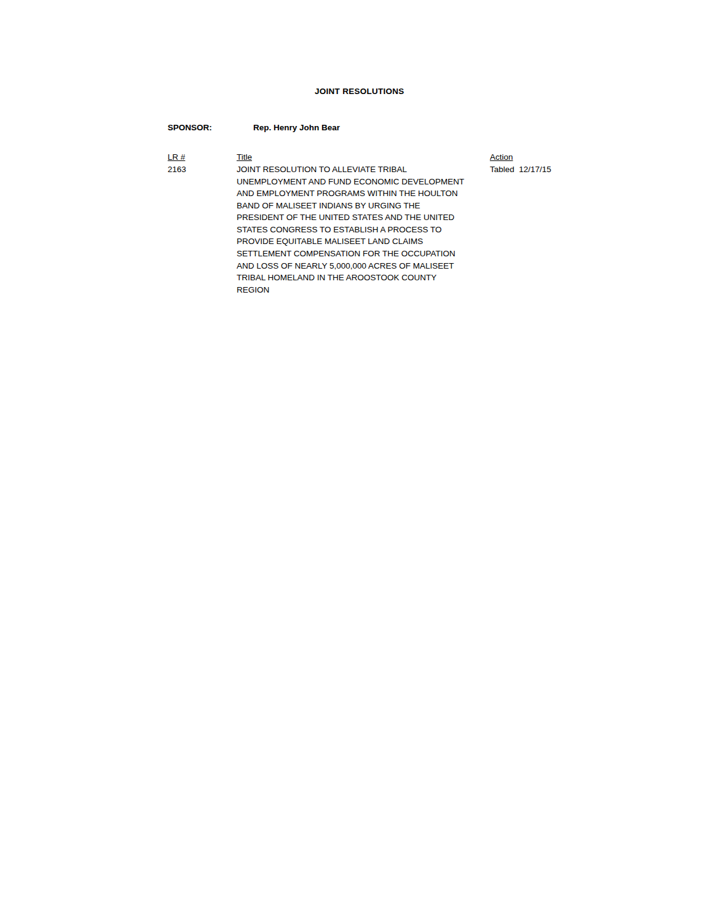JOINT RESOLUTIONS
SPONSOR: Rep. Henry John Bear
| LR # | Title | Action |
| --- | --- | --- |
| 2163 | Joint Resolution to Alleviate Tribal Unemployment and Fund Economic Development and Employment Programs Within the Houlton Band of Maliseet Indians by Urging the President of the United States and the United States Congress to Establish a Process to Provide Equitable Maliseet Land Claims Settlement Compensation for the Occupation and Loss of Nearly 5,000,000 Acres of Maliseet Tribal Homeland in the Aroostook County Region | Tabled 12/17/15 |